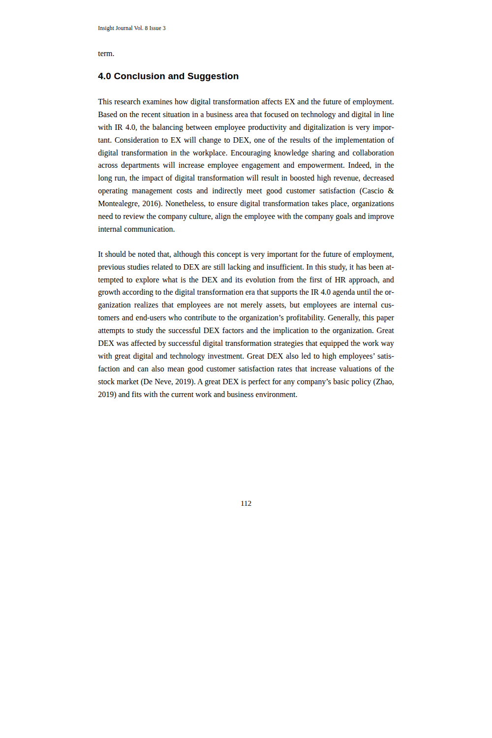Insight Journal Vol. 8 Issue 3
term.
4.0 Conclusion and Suggestion
This research examines how digital transformation affects EX and the future of employment. Based on the recent situation in a business area that focused on technology and digital in line with IR 4.0, the balancing between employee productivity and digitalization is very important. Consideration to EX will change to DEX, one of the results of the implementation of digital transformation in the workplace. Encouraging knowledge sharing and collaboration across departments will increase employee engagement and empowerment. Indeed, in the long run, the impact of digital transformation will result in boosted high revenue, decreased operating management costs and indirectly meet good customer satisfaction (Cascio & Montealegre, 2016). Nonetheless, to ensure digital transformation takes place, organizations need to review the company culture, align the employee with the company goals and improve internal communication.
It should be noted that, although this concept is very important for the future of employment, previous studies related to DEX are still lacking and insufficient. In this study, it has been attempted to explore what is the DEX and its evolution from the first of HR approach, and growth according to the digital transformation era that supports the IR 4.0 agenda until the organization realizes that employees are not merely assets, but employees are internal customers and end-users who contribute to the organization’s profitability. Generally, this paper attempts to study the successful DEX factors and the implication to the organization. Great DEX was affected by successful digital transformation strategies that equipped the work way with great digital and technology investment. Great DEX also led to high employees’ satisfaction and can also mean good customer satisfaction rates that increase valuations of the stock market (De Neve, 2019). A great DEX is perfect for any company’s basic policy (Zhao, 2019) and fits with the current work and business environment.
112